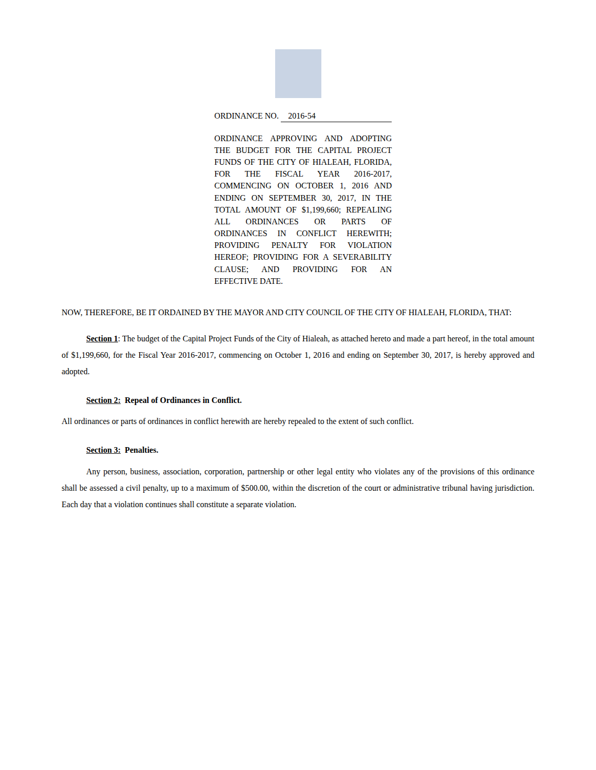ORDINANCE NO. 2016-54
ORDINANCE APPROVING AND ADOPTING THE BUDGET FOR THE CAPITAL PROJECT FUNDS OF THE CITY OF HIALEAH, FLORIDA, FOR THE FISCAL YEAR 2016-2017, COMMENCING ON OCTOBER 1, 2016 AND ENDING ON SEPTEMBER 30, 2017, IN THE TOTAL AMOUNT OF $1,199,660; REPEALING ALL ORDINANCES OR PARTS OF ORDINANCES IN CONFLICT HEREWITH; PROVIDING PENALTY FOR VIOLATION HEREOF; PROVIDING FOR A SEVERABILITY CLAUSE; AND PROVIDING FOR AN EFFECTIVE DATE.
NOW, THEREFORE, BE IT ORDAINED BY THE MAYOR AND CITY COUNCIL OF THE CITY OF HIALEAH, FLORIDA, THAT:
Section 1: The budget of the Capital Project Funds of the City of Hialeah, as attached hereto and made a part hereof, in the total amount of $1,199,660, for the Fiscal Year 2016-2017, commencing on October 1, 2016 and ending on September 30, 2017, is hereby approved and adopted.
Section 2: Repeal of Ordinances in Conflict.
All ordinances or parts of ordinances in conflict herewith are hereby repealed to the extent of such conflict.
Section 3: Penalties.
Any person, business, association, corporation, partnership or other legal entity who violates any of the provisions of this ordinance shall be assessed a civil penalty, up to a maximum of $500.00, within the discretion of the court or administrative tribunal having jurisdiction. Each day that a violation continues shall constitute a separate violation.